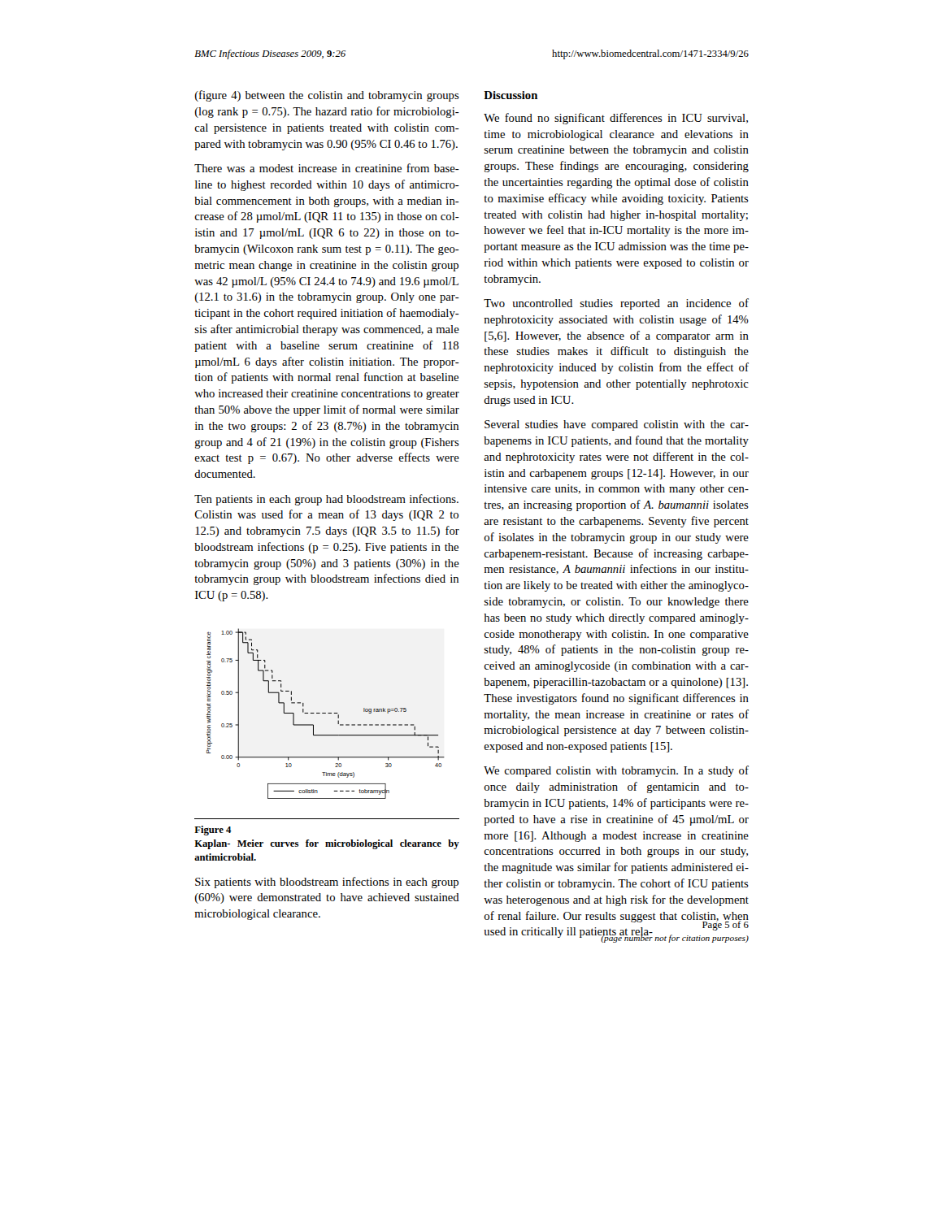BMC Infectious Diseases 2009, 9:26
http://www.biomedcentral.com/1471-2334/9/26
(figure 4) between the colistin and tobramycin groups (log rank p = 0.75). The hazard ratio for microbiological persistence in patients treated with colistin compared with tobramycin was 0.90 (95% CI 0.46 to 1.76).
There was a modest increase in creatinine from baseline to highest recorded within 10 days of antimicrobial commencement in both groups, with a median increase of 28 µmol/mL (IQR 11 to 135) in those on colistin and 17 µmol/mL (IQR 6 to 22) in those on tobramycin (Wilcoxon rank sum test p = 0.11). The geometric mean change in creatinine in the colistin group was 42 µmol/L (95% CI 24.4 to 74.9) and 19.6 µmol/L (12.1 to 31.6) in the tobramycin group. Only one participant in the cohort required initiation of haemodialysis after antimicrobial therapy was commenced, a male patient with a baseline serum creatinine of 118 µmol/mL 6 days after colistin initiation. The proportion of patients with normal renal function at baseline who increased their creatinine concentrations to greater than 50% above the upper limit of normal were similar in the two groups: 2 of 23 (8.7%) in the tobramycin group and 4 of 21 (19%) in the colistin group (Fishers exact test p = 0.67). No other adverse effects were documented.
Ten patients in each group had bloodstream infections. Colistin was used for a mean of 13 days (IQR 2 to 12.5) and tobramycin 7.5 days (IQR 3.5 to 11.5) for bloodstream infections (p = 0.25). Five patients in the tobramycin group (50%) and 3 patients (30%) in the tobramycin group with bloodstream infections died in ICU (p = 0.58).
0.00 0.25 0.50 0.75 1.00 0 10 20 30 40 Time (days) Proportion without microbiological clearance log rank p=0.75 colistin tobramycin
Figure 4 Kaplan- Meier curves for microbiological clearance by antimicrobial.
Six patients with bloodstream infections in each group (60%) were demonstrated to have achieved sustained microbiological clearance.
Discussion
We found no significant differences in ICU survival, time to microbiological clearance and elevations in serum creatinine between the tobramycin and colistin groups. These findings are encouraging, considering the uncertainties regarding the optimal dose of colistin to maximise efficacy while avoiding toxicity. Patients treated with colistin had higher in-hospital mortality; however we feel that in-ICU mortality is the more important measure as the ICU admission was the time period within which patients were exposed to colistin or tobramycin.
Two uncontrolled studies reported an incidence of nephrotoxicity associated with colistin usage of 14% [5,6]. However, the absence of a comparator arm in these studies makes it difficult to distinguish the nephrotoxicity induced by colistin from the effect of sepsis, hypotension and other potentially nephrotoxic drugs used in ICU.
Several studies have compared colistin with the carbapenems in ICU patients, and found that the mortality and nephrotoxicity rates were not different in the colistin and carbapenem groups [12-14]. However, in our intensive care units, in common with many other centres, an increasing proportion of A. baumannii isolates are resistant to the carbapenems. Seventy five percent of isolates in the tobramycin group in our study were carbapenem-resistant. Because of increasing carbapemen resistance, A baumannii infections in our institution are likely to be treated with either the aminoglycoside tobramycin, or colistin. To our knowledge there has been no study which directly compared aminoglycoside monotherapy with colistin. In one comparative study, 48% of patients in the non-colistin group received an aminoglycoside (in combination with a carbapenem, piperacillin-tazobactam or a quinolone) [13]. These investigators found no significant differences in mortality, the mean increase in creatinine or rates of microbiological persistence at day 7 between colistin-exposed and non-exposed patients [15].
We compared colistin with tobramycin. In a study of once daily administration of gentamicin and tobramycin in ICU patients, 14% of participants were reported to have a rise in creatinine of 45 µmol/mL or more [16]. Although a modest increase in creatinine concentrations occurred in both groups in our study, the magnitude was similar for patients administered either colistin or tobramycin. The cohort of ICU patients was heterogenous and at high risk for the development of renal failure. Our results suggest that colistin, when used in critically ill patients at rela-
Page 5 of 6
(page number not for citation purposes)